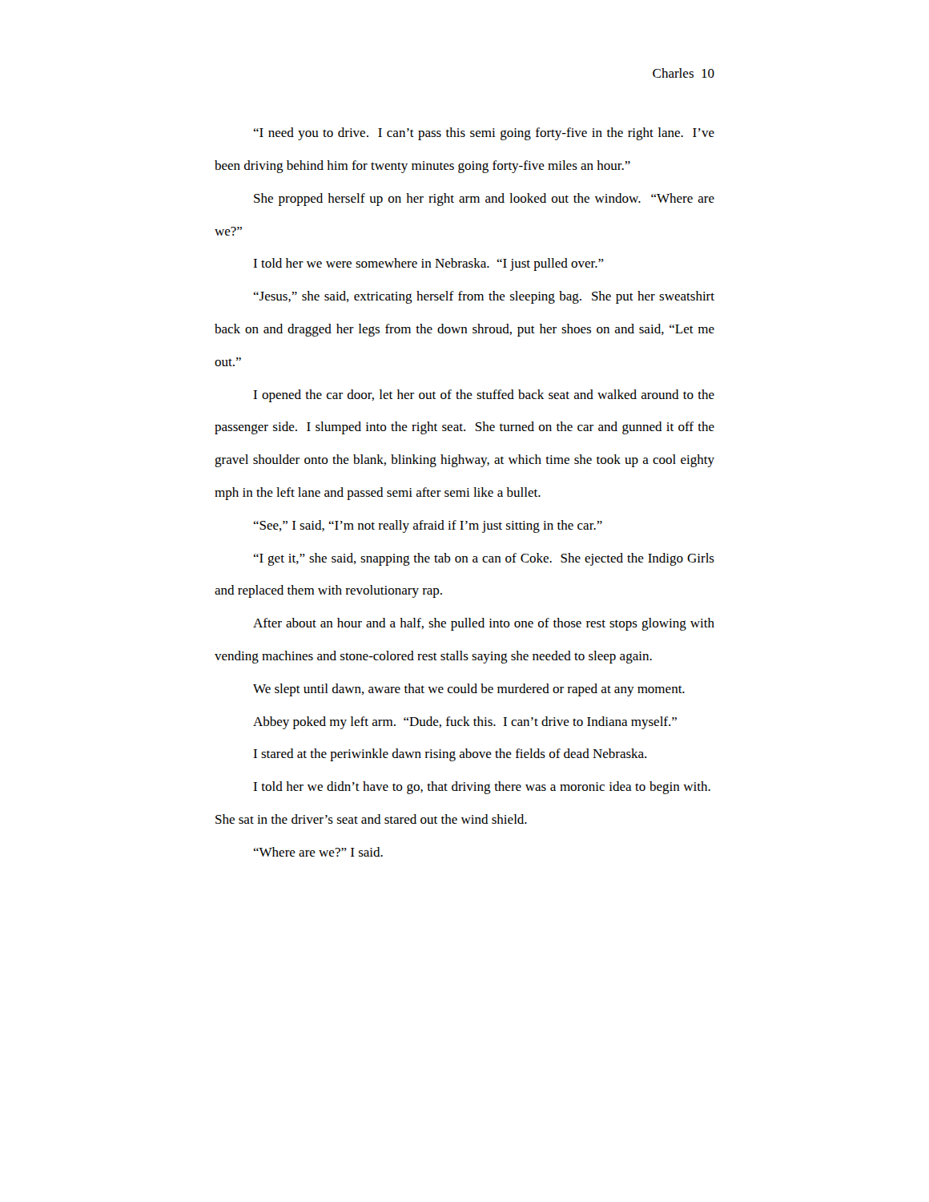Charles 10
“I need you to drive. I can’t pass this semi going forty-five in the right lane. I’ve been driving behind him for twenty minutes going forty-five miles an hour.”
She propped herself up on her right arm and looked out the window. “Where are we?”
I told her we were somewhere in Nebraska. “I just pulled over.”
“Jesus,” she said, extricating herself from the sleeping bag. She put her sweatshirt back on and dragged her legs from the down shroud, put her shoes on and said, “Let me out.”
I opened the car door, let her out of the stuffed back seat and walked around to the passenger side. I slumped into the right seat. She turned on the car and gunned it off the gravel shoulder onto the blank, blinking highway, at which time she took up a cool eighty mph in the left lane and passed semi after semi like a bullet.
“See,” I said, “I’m not really afraid if I’m just sitting in the car.”
“I get it,” she said, snapping the tab on a can of Coke. She ejected the Indigo Girls and replaced them with revolutionary rap.
After about an hour and a half, she pulled into one of those rest stops glowing with vending machines and stone-colored rest stalls saying she needed to sleep again.
We slept until dawn, aware that we could be murdered or raped at any moment.
Abbey poked my left arm. “Dude, fuck this. I can’t drive to Indiana myself.”
I stared at the periwinkle dawn rising above the fields of dead Nebraska.
I told her we didn’t have to go, that driving there was a moronic idea to begin with. She sat in the driver’s seat and stared out the wind shield.
“Where are we?” I said.